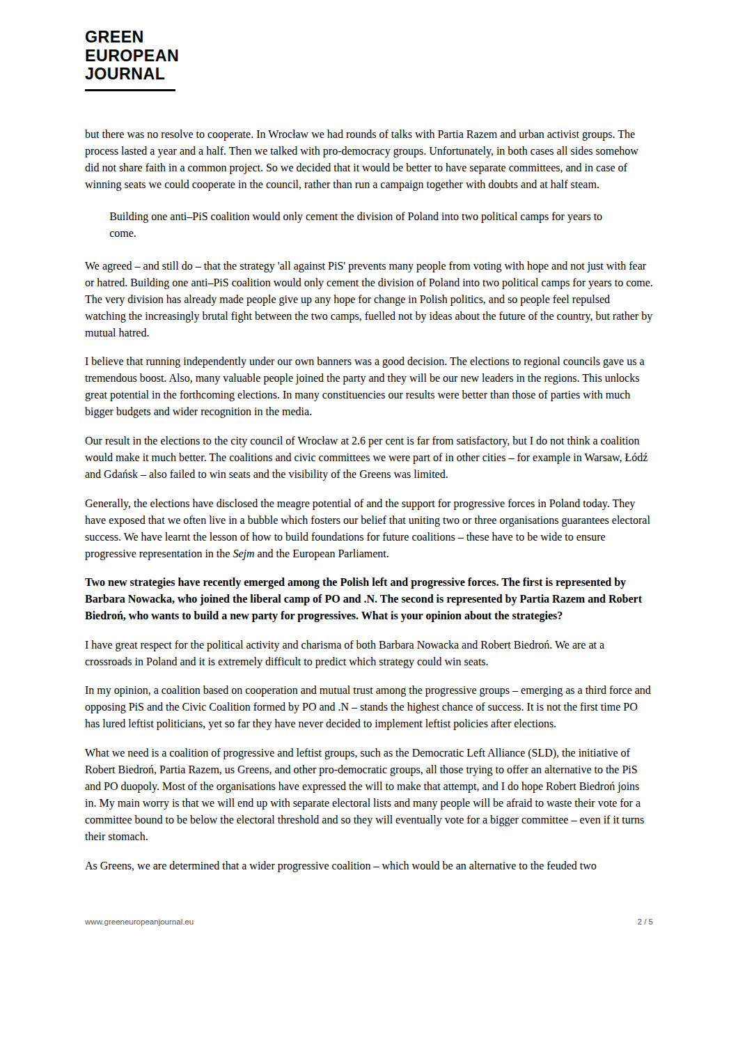Green
European
Journal
but there was no resolve to cooperate. In Wrocław we had rounds of talks with Partia Razem and urban activist groups. The process lasted a year and a half. Then we talked with pro-democracy groups. Unfortunately, in both cases all sides somehow did not share faith in a common project. So we decided that it would be better to have separate committees, and in case of winning seats we could cooperate in the council, rather than run a campaign together with doubts and at half steam.
Building one anti–PiS coalition would only cement the division of Poland into two political camps for years to come.
We agreed – and still do – that the strategy 'all against PiS' prevents many people from voting with hope and not just with fear or hatred. Building one anti–PiS coalition would only cement the division of Poland into two political camps for years to come. The very division has already made people give up any hope for change in Polish politics, and so people feel repulsed watching the increasingly brutal fight between the two camps, fuelled not by ideas about the future of the country, but rather by mutual hatred.
I believe that running independently under our own banners was a good decision. The elections to regional councils gave us a tremendous boost. Also, many valuable people joined the party and they will be our new leaders in the regions. This unlocks great potential in the forthcoming elections. In many constituencies our results were better than those of parties with much bigger budgets and wider recognition in the media.
Our result in the elections to the city council of Wrocław at 2.6 per cent is far from satisfactory, but I do not think a coalition would make it much better. The coalitions and civic committees we were part of in other cities – for example in Warsaw, Łódź and Gdańsk – also failed to win seats and the visibility of the Greens was limited.
Generally, the elections have disclosed the meagre potential of and the support for progressive forces in Poland today. They have exposed that we often live in a bubble which fosters our belief that uniting two or three organisations guarantees electoral success. We have learnt the lesson of how to build foundations for future coalitions – these have to be wide to ensure progressive representation in the Sejm and the European Parliament.
Two new strategies have recently emerged among the Polish left and progressive forces. The first is represented by Barbara Nowacka, who joined the liberal camp of PO and .N. The second is represented by Partia Razem and Robert Biedroń, who wants to build a new party for progressives. What is your opinion about the strategies?
I have great respect for the political activity and charisma of both Barbara Nowacka and Robert Biedroń. We are at a crossroads in Poland and it is extremely difficult to predict which strategy could win seats.
In my opinion, a coalition based on cooperation and mutual trust among the progressive groups – emerging as a third force and opposing PiS and the Civic Coalition formed by PO and .N – stands the highest chance of success. It is not the first time PO has lured leftist politicians, yet so far they have never decided to implement leftist policies after elections.
What we need is a coalition of progressive and leftist groups, such as the Democratic Left Alliance (SLD), the initiative of Robert Biedroń, Partia Razem, us Greens, and other pro-democratic groups, all those trying to offer an alternative to the PiS and PO duopoly. Most of the organisations have expressed the will to make that attempt, and I do hope Robert Biedroń joins in. My main worry is that we will end up with separate electoral lists and many people will be afraid to waste their vote for a committee bound to be below the electoral threshold and so they will eventually vote for a bigger committee – even if it turns their stomach.
As Greens, we are determined that a wider progressive coalition – which would be an alternative to the feuded two
www.greeneuropeanjournal.eu 2 / 5